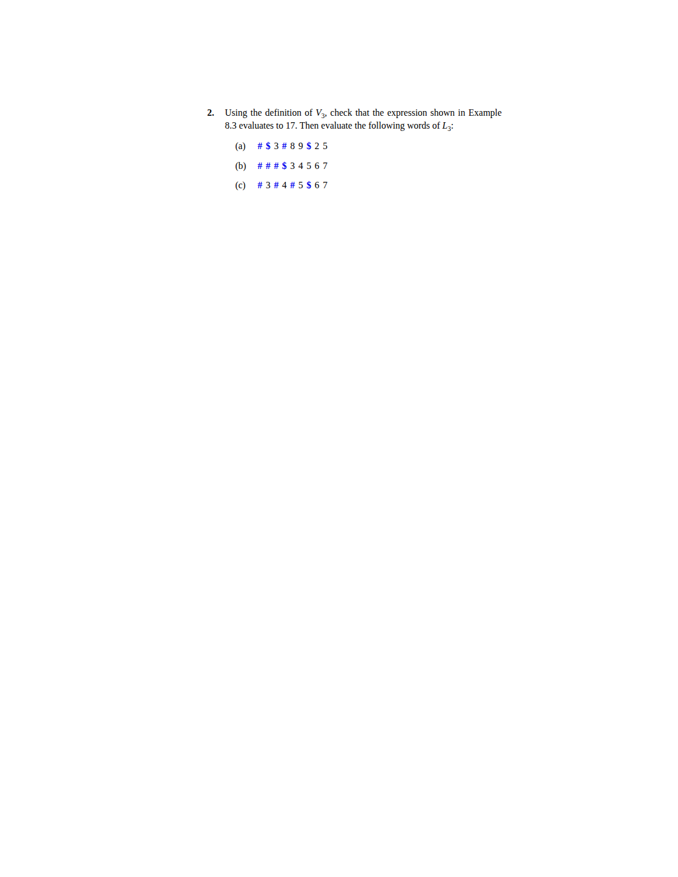2.
Using the definition of V3, check that the expression shown in Example 8.3 evaluates to 17. Then evaluate the following words of L3:
(a) # $ 3 # 8 9 $ 2 5
(b) # # # $ 3 4 5 6 7
(c) # 3 # 4 # 5 $ 6 7